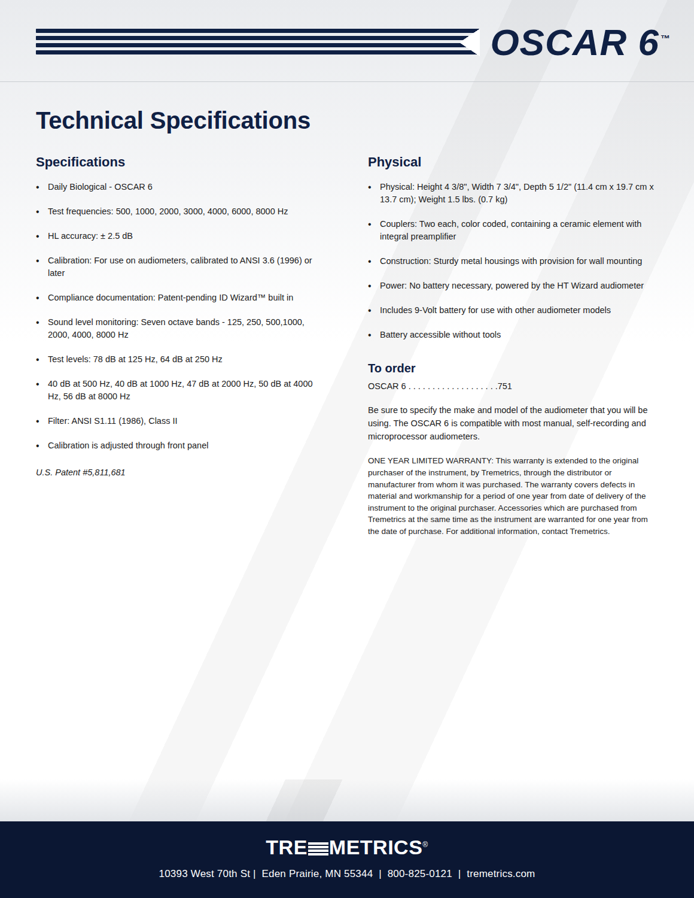OSCAR 6™
Technical Specifications
Specifications
Daily Biological - OSCAR 6
Test frequencies: 500, 1000, 2000, 3000, 4000, 6000, 8000 Hz
HL accuracy: ± 2.5 dB
Calibration: For use on audiometers, calibrated to ANSI 3.6 (1996) or later
Compliance documentation: Patent-pending ID Wizard™ built in
Sound level monitoring: Seven octave bands - 125, 250, 500,1000, 2000, 4000, 8000 Hz
Test levels: 78 dB at 125 Hz, 64 dB at 250 Hz
40 dB at 500 Hz, 40 dB at 1000 Hz, 47 dB at 2000 Hz, 50 dB at 4000 Hz, 56 dB at 8000 Hz
Filter: ANSI S1.11 (1986), Class II
Calibration is adjusted through front panel
U.S. Patent #5,811,681
Physical
Physical: Height 4 3/8", Width 7 3/4", Depth 5 1/2" (11.4 cm x 19.7 cm x 13.7 cm); Weight 1.5 lbs. (0.7 kg)
Couplers: Two each, color coded, containing a ceramic element with integral preamplifier
Construction: Sturdy metal housings with provision for wall mounting
Power: No battery necessary, powered by the HT Wizard audiometer
Includes 9-Volt battery for use with other audiometer models
Battery accessible without tools
To order
OSCAR 6 . . . . . . . . . . . . . . . . . . .751
Be sure to specify the make and model of the audiometer that you will be using. The OSCAR 6 is compatible with most manual, self-recording and microprocessor audiometers.
ONE YEAR LIMITED WARRANTY: This warranty is extended to the original purchaser of the instrument, by Tremetrics, through the distributor or manufacturer from whom it was purchased. The warranty covers defects in material and workmanship for a period of one year from date of delivery of the instrument to the original purchaser. Accessories which are purchased from Tremetrics at the same time as the instrument are warranted for one year from the date of purchase. For additional information, contact Tremetrics.
TRE METRICS®
10393 West 70th St | Eden Prairie, MN 55344 | 800-825-0121 | tremetrics.com